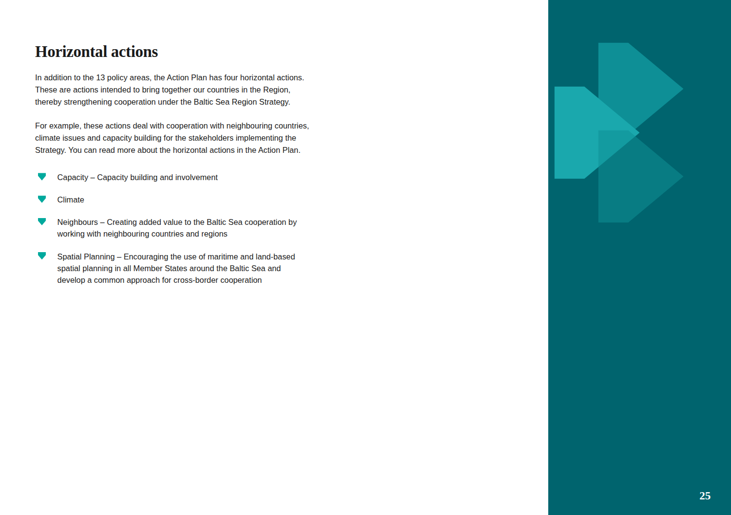Horizontal actions
In addition to the 13 policy areas, the Action Plan has four horizontal actions. These are actions intended to bring together our countries in the Region, thereby strengthening cooperation under the Baltic Sea Region Strategy.
For example, these actions deal with cooperation with neighbouring countries, climate issues and capacity building for the stakeholders implementing the Strategy. You can read more about the horizontal actions in the Action Plan.
Capacity – Capacity building and involvement
Climate
Neighbours – Creating added value to the Baltic Sea cooperation by working with neighbouring countries and regions
Spatial Planning – Encouraging the use of maritime and land-based spatial planning in all Member States around the Baltic Sea and develop a common approach for cross-border cooperation
25